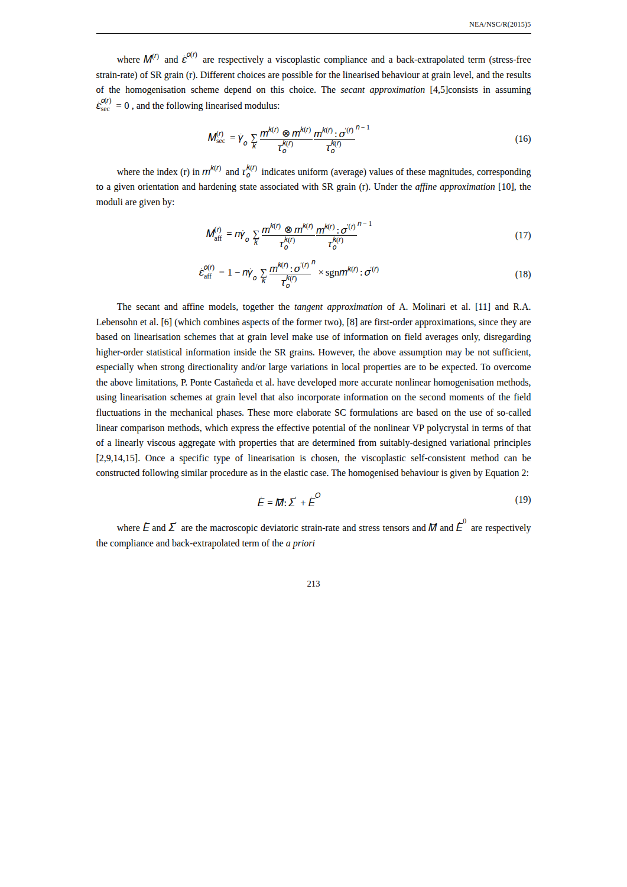NEA/NSC/R(2015)5
where M(r) and ε˙o(r) are respectively a viscoplastic compliance and a back-extrapolated term (stress-free strain-rate) of SR grain (r). Different choices are possible for the linearised behaviour at grain level, and the results of the homogenisation scheme depend on this choice. The secant approximation [4,5]consists in assuming ε˙seco(r) =0 , and the following linearised modulus:
Msec(r) = γ˙o ∑k mk(r) ⊗ mk(r) τok(r) mk(r) : σ′(r) τok(r) n−1
(16)
where the index (r) in mk(r) and τok(r) indicates uniform (average) values of these magnitudes, corresponding to a given orientation and hardening state associated with SR grain (r). Under the affine approximation [10], the moduli are given by:
Maff(r) = n γ˙o ∑k mk(r) ⊗ mk(r) τok(r) mk(r) : σ′(r) τok(r) n−1
(17)
ε˙affo(r) = 1−n γ˙o ∑k mk(r) : σ′(r) τok(r) n × sgn mk(r) : σ′(r)
(18)
The secant and affine models, together the tangent approximation of A. Molinari et al. [11] and R.A. Lebensohn et al. [6] (which combines aspects of the former two), [8] are first-order approximations, since they are based on linearisation schemes that at grain level make use of information on field averages only, disregarding higher-order statistical information inside the SR grains. However, the above assumption may be not sufficient, especially when strong directionality and/or large variations in local properties are to be expected. To overcome the above limitations, P. Ponte Castañeda et al. have developed more accurate nonlinear homogenisation methods, using linearisation schemes at grain level that also incorporate information on the second moments of the field fluctuations in the mechanical phases. These more elaborate SC formulations are based on the use of so-called linear comparison methods, which express the effective potential of the nonlinear VP polycrystal in terms of that of a linearly viscous aggregate with properties that are determined from suitably-designed variational principles [2,9,14,15]. Once a specific type of linearisation is chosen, the viscoplastic self-consistent method can be constructed following similar procedure as in the elastic case. The homogenised behaviour is given by Equation 2:
E˙ = M¯ : Σ′ + E˙O
(19)
where E˙ and Σ′ are the macroscopic deviatoric strain-rate and stress tensors and M¯ and E˙0 are respectively the compliance and back-extrapolated term of the a priori
213